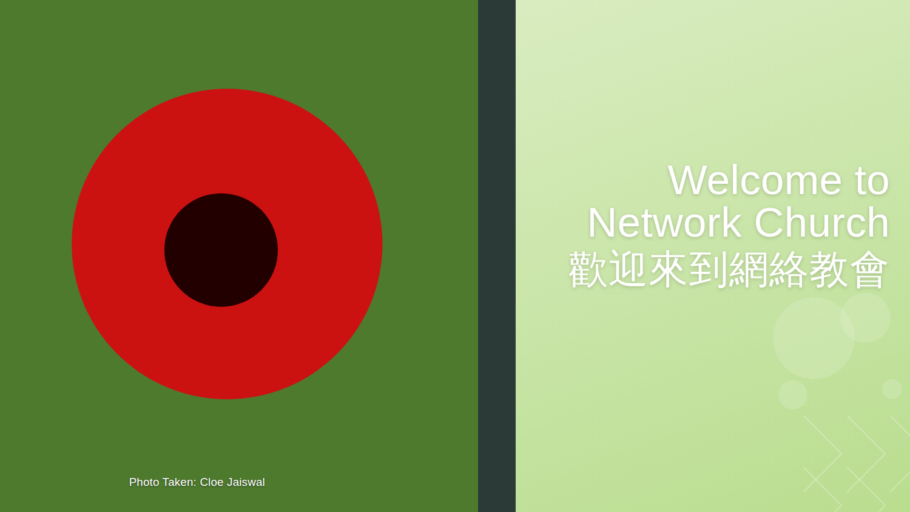Photo Taken: Cloe Jaiswal
Welcome to
Network Church
歡迎來到網絡教會